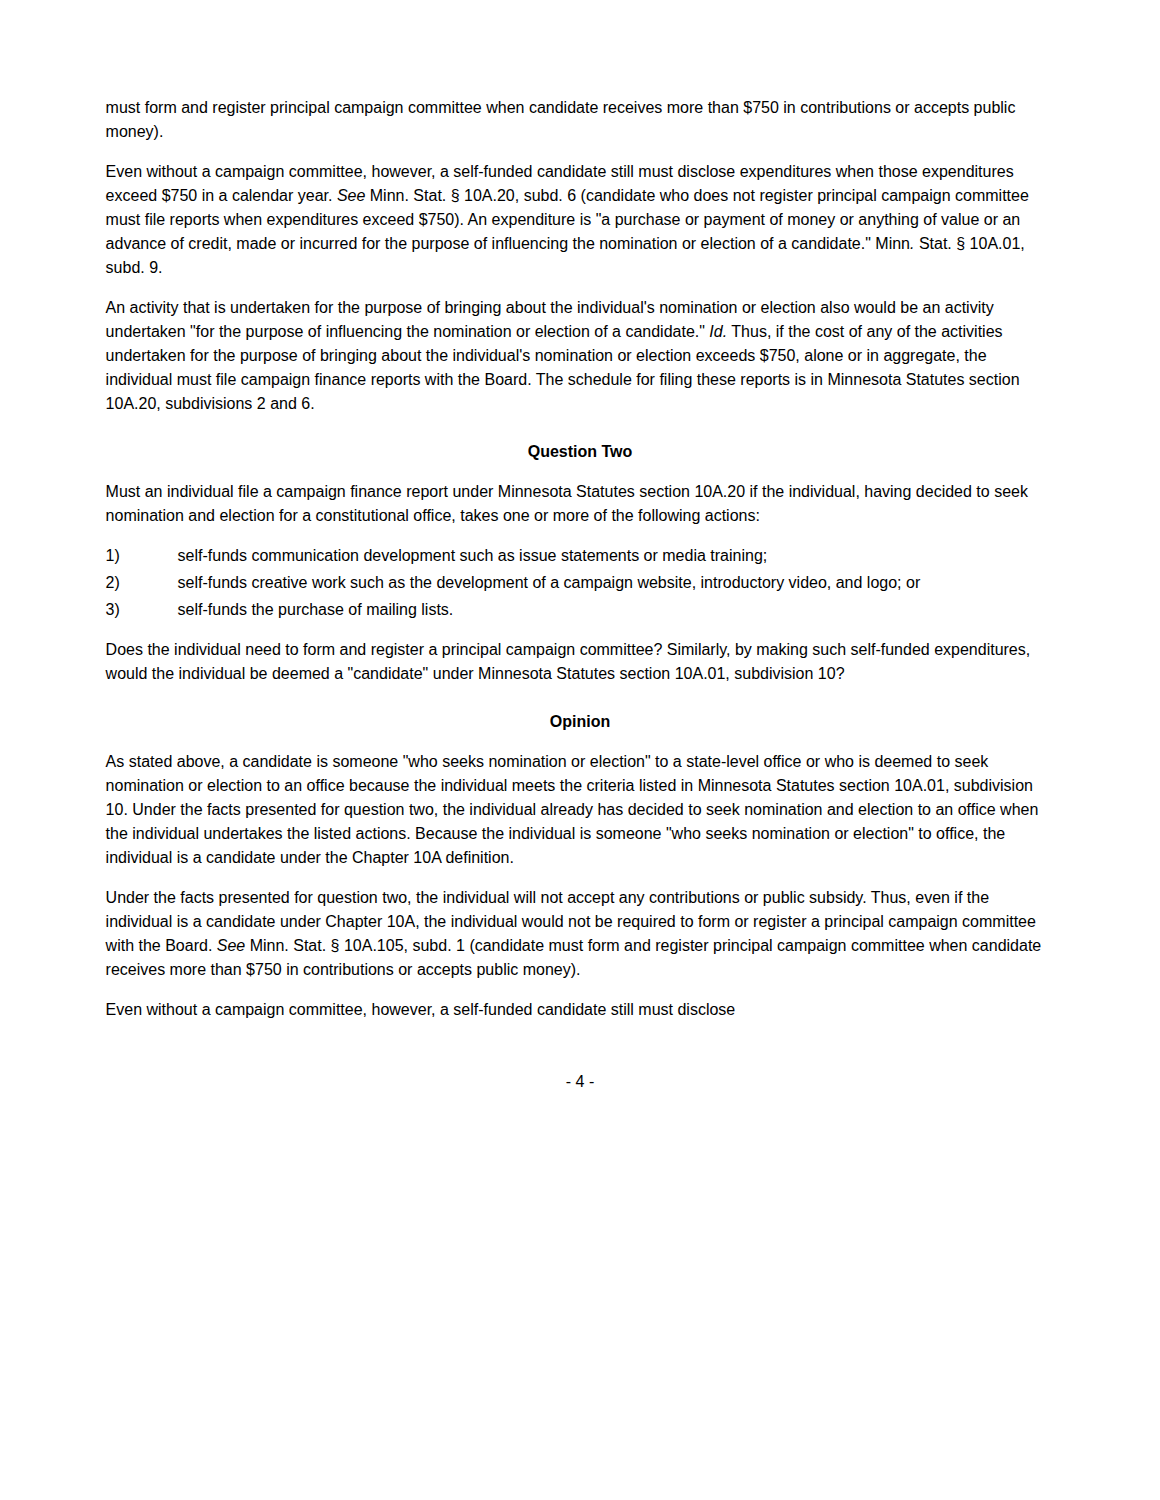must form and register principal campaign committee when candidate receives more than $750 in contributions or accepts public money).
Even without a campaign committee, however, a self-funded candidate still must disclose expenditures when those expenditures exceed $750 in a calendar year. See Minn. Stat. § 10A.20, subd. 6 (candidate who does not register principal campaign committee must file reports when expenditures exceed $750). An expenditure is "a purchase or payment of money or anything of value or an advance of credit, made or incurred for the purpose of influencing the nomination or election of a candidate." Minn. Stat. § 10A.01, subd. 9.
An activity that is undertaken for the purpose of bringing about the individual's nomination or election also would be an activity undertaken "for the purpose of influencing the nomination or election of a candidate." Id. Thus, if the cost of any of the activities undertaken for the purpose of bringing about the individual's nomination or election exceeds $750, alone or in aggregate, the individual must file campaign finance reports with the Board. The schedule for filing these reports is in Minnesota Statutes section 10A.20, subdivisions 2 and 6.
Question Two
Must an individual file a campaign finance report under Minnesota Statutes section 10A.20 if the individual, having decided to seek nomination and election for a constitutional office, takes one or more of the following actions:
1) self-funds communication development such as issue statements or media training;
2) self-funds creative work such as the development of a campaign website, introductory video, and logo; or
3) self-funds the purchase of mailing lists.
Does the individual need to form and register a principal campaign committee? Similarly, by making such self-funded expenditures, would the individual be deemed a "candidate" under Minnesota Statutes section 10A.01, subdivision 10?
Opinion
As stated above, a candidate is someone "who seeks nomination or election" to a state-level office or who is deemed to seek nomination or election to an office because the individual meets the criteria listed in Minnesota Statutes section 10A.01, subdivision 10. Under the facts presented for question two, the individual already has decided to seek nomination and election to an office when the individual undertakes the listed actions. Because the individual is someone "who seeks nomination or election" to office, the individual is a candidate under the Chapter 10A definition.
Under the facts presented for question two, the individual will not accept any contributions or public subsidy. Thus, even if the individual is a candidate under Chapter 10A, the individual would not be required to form or register a principal campaign committee with the Board. See Minn. Stat. § 10A.105, subd. 1 (candidate must form and register principal campaign committee when candidate receives more than $750 in contributions or accepts public money).
Even without a campaign committee, however, a self-funded candidate still must disclose
- 4 -